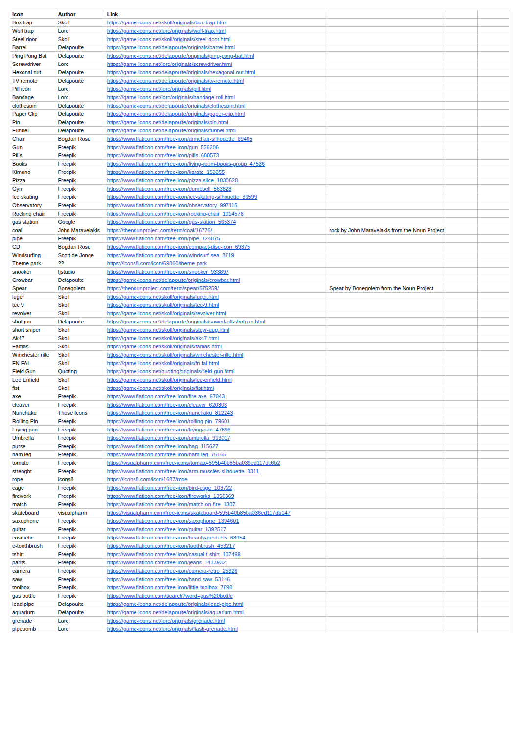| Icon | Author | Link | | | |
| --- | --- | --- | --- | --- | --- |
| Box trap | Skoll | https://game-icons.net/skoll/originals/box-trap.html | | | |
| Wolf trap | Lorc | https://game-icons.net/lorc/originals/wolf-trap.html | | | |
| Steel door | Skoll | https://game-icons.net/skoll/originals/steel-door.html | | | |
| Barrel | Delapouite | https://game-icons.net/delapouite/originals/barrel.html | | | |
| Ping Pong Bat | Delapouite | https://game-icons.net/delapouite/originals/ping-pong-bat.html | | | |
| Screwdriver | Lorc | https://game-icons.net/lorc/originals/screwdriver.html | | | |
| Hexonal nut | Delapouite | https://game-icons.net/delapouite/originals/hexagonal-nut.html | | | |
| TV remote | Delapouite | https://game-icons.net/delapouite/originals/tv-remote.html | | | |
| Pill icon | Lorc | https://game-icons.net/lorc/originals/pill.html | | | |
| Bandage | Lorc | https://game-icons.net/lorc/originals/bandage-roll.html | | | |
| clothespin | Delapouite | https://game-icons.net/delapouite/originals/clothespin.html | | | |
| Paper Clip | Delapouite | https://game-icons.net/delapouite/originals/paper-clip.html | | | |
| Pin | Delapouite | https://game-icons.net/delapouite/originals/pin.html | | | |
| Funnel | Delapouite | https://game-icons.net/delapouite/originals/funnel.html | | | |
| Chair | Bogdan Rosu | https://www.flaticon.com/free-icon/armchair-silhouette_69465 | | | |
| Gun | Freepik | https://www.flaticon.com/free-icon/gun_556206 | | | |
| Pills | Freepik | https://www.flaticon.com/free-icon/pills_688573 | | | |
| Books | Freepik | https://www.flaticon.com/free-icon/living-room-books-group_47536 | | | |
| Kimono | Freepik | https://www.flaticon.com/free-icon/karate_153355 | | | |
| Pizza | Freepik | https://www.flaticon.com/free-icon/pizza-slice_1030628 | | | |
| Gym | Freepik | https://www.flaticon.com/free-icon/dumbbell_563828 | | | |
| Ice skating | Freepik | https://www.flaticon.com/free-icon/ice-skating-silhouette_39599 | | | |
| Observatory | Freepik | https://www.flaticon.com/free-icon/observatory_997115 | | | |
| Rocking chair | Freepik | https://www.flaticon.com/free-icon/rocking-chair_1014576 | | | |
| gas station | Google | https://www.flaticon.com/free-icon/gas-station_565374 | | | |
| coal | John Maravelakis | https://thenounproject.com/term/coal/16776/ | rock by John Maravelakis from the Noun Project | | |
| pipe | Freepik | https://www.flaticon.com/free-icon/pipe_124875 | | | |
| CD | Bogdan Rosu | https://www.flaticon.com/free-icon/compact-disc-icon_69375 | | | |
| Windsurfing | Scott de Jonge | https://www.flaticon.com/free-icon/windsurf-sea_8719 | | | |
| Theme park | ?? | https://icons8.com/icon/69860/theme-park | | | |
| snooker | fjstudio | https://www.flaticon.com/free-icon/snooker_933897 | | | |
| Crowbar | Delapouite | https://game-icons.net/delapouite/originals/crowbar.html | | | |
| Spear | Bonegolem | https://thenounproject.com/term/spear/575259/ | Spear by Bonegolem from the Noun Project | | |
| luger | Skoll | https://game-icons.net/skoll/originals/luger.html | | | |
| tec 9 | Skoll | https://game-icons.net/skoll/originals/tec-9.html | | | |
| revolver | Skoll | https://game-icons.net/skoll/originals/revolver.html | | | |
| shotgun | Delapouite | https://game-icons.net/delapouite/originals/sawed-off-shotgun.html | | | |
| short sniper | Skoll | https://game-icons.net/skoll/originals/steyr-aug.html | | | |
| Ak47 | Skoll | https://game-icons.net/skoll/originals/ak47.html | | | |
| Famas | Skoll | https://game-icons.net/skoll/originals/famas.html | | | |
| Winchester rifle | Skoll | https://game-icons.net/skoll/originals/winchester-rifle.html | | | |
| FN FAL | Skoll | https://game-icons.net/skoll/originals/fn-fal.html | | | |
| Field Gun | Quoting | https://game-icons.net/quoting/originals/field-gun.html | | | |
| Lee Enfield | Skoll | https://game-icons.net/skoll/originals/lee-enfield.html | | | |
| fist | Skoll | https://game-icons.net/skoll/originals/fist.html | | | |
| axe | Freepik | https://www.flaticon.com/free-icon/fire-axe_67043 | | | |
| cleaver | Freepik | https://www.flaticon.com/free-icon/cleaver_620303 | | | |
| Nunchaku | Those Icons | https://www.flaticon.com/free-icon/nunchaku_812243 | | | |
| Rolling Pin | Freepik | https://www.flaticon.com/free-icon/rolling-pin_79601 | | | |
| Frying pan | Freepik | https://www.flaticon.com/free-icon/frying-pan_47696 | | | |
| Umbrella | Freepik | https://www.flaticon.com/free-icon/umbrella_993017 | | | |
| purse | Freepik | https://www.flaticon.com/free-icon/bag_115627 | | | |
| ham leg | Freepik | https://www.flaticon.com/free-icon/ham-leg_76165 | | | |
| tomato | Freepik | https://visualpharm.com/free-icons/tomato-595b40b85ba036ed117de6b2 | | | |
| strenght | Freepik | https://www.flaticon.com/free-icon/arm-muscles-silhouette_8311 | | | |
| rope | icons8 | https://icons8.com/icon/1687/rope | | | |
| cage | Freepik | https://www.flaticon.com/free-icon/bird-cage_103722 | | | |
| firework | Freepik | https://www.flaticon.com/free-icon/fireworks_1356369 | | | |
| match | Freepik | https://www.flaticon.com/free-icon/match-on-fire_1307 | | | |
| skateboard | visualpharm | https://visualpharm.com/free-icons/skateboard-595b40b85ba036ed117db147 | | | |
| saxophone | Freepik | https://www.flaticon.com/free-icon/saxophone_1394601 | | | |
| guitar | Freepik | https://www.flaticon.com/free-icon/guitar_1392517 | | | |
| cosmetic | Freepik | https://www.flaticon.com/free-icon/beauty-products_68954 | | | |
| e-toothbrush | Freepik | https://www.flaticon.com/free-icon/toothbrush_453217 | | | |
| tshirt | Freepik | https://www.flaticon.com/free-icon/casual-t-shirt_107499 | | | |
| pants | Freepik | https://www.flaticon.com/free-icon/jeans_1413932 | | | |
| camera | Freepik | https://www.flaticon.com/free-icon/camera-retro_25326 | | | |
| saw | Freepik | https://www.flaticon.com/free-icon/band-saw_53146 | | | |
| toolbox | Freepik | https://www.flaticon.com/free-icon/little-toolbox_7690 | | | |
| gas bottle | Freepik | https://www.flaticon.com/search?word=gas%20bottle | | | |
| lead pipe | Delapouite | https://game-icons.net/delapouite/originals/lead-pipe.html | | | |
| aquarium | Delapouite | https://game-icons.net/delapouite/originals/aquarium.html | | | |
| grenade | Lorc | https://game-icons.net/lorc/originals/grenade.html | | | |
| pipebomb | Lorc | https://game-icons.net/lorc/originals/flash-grenade.html | | | |